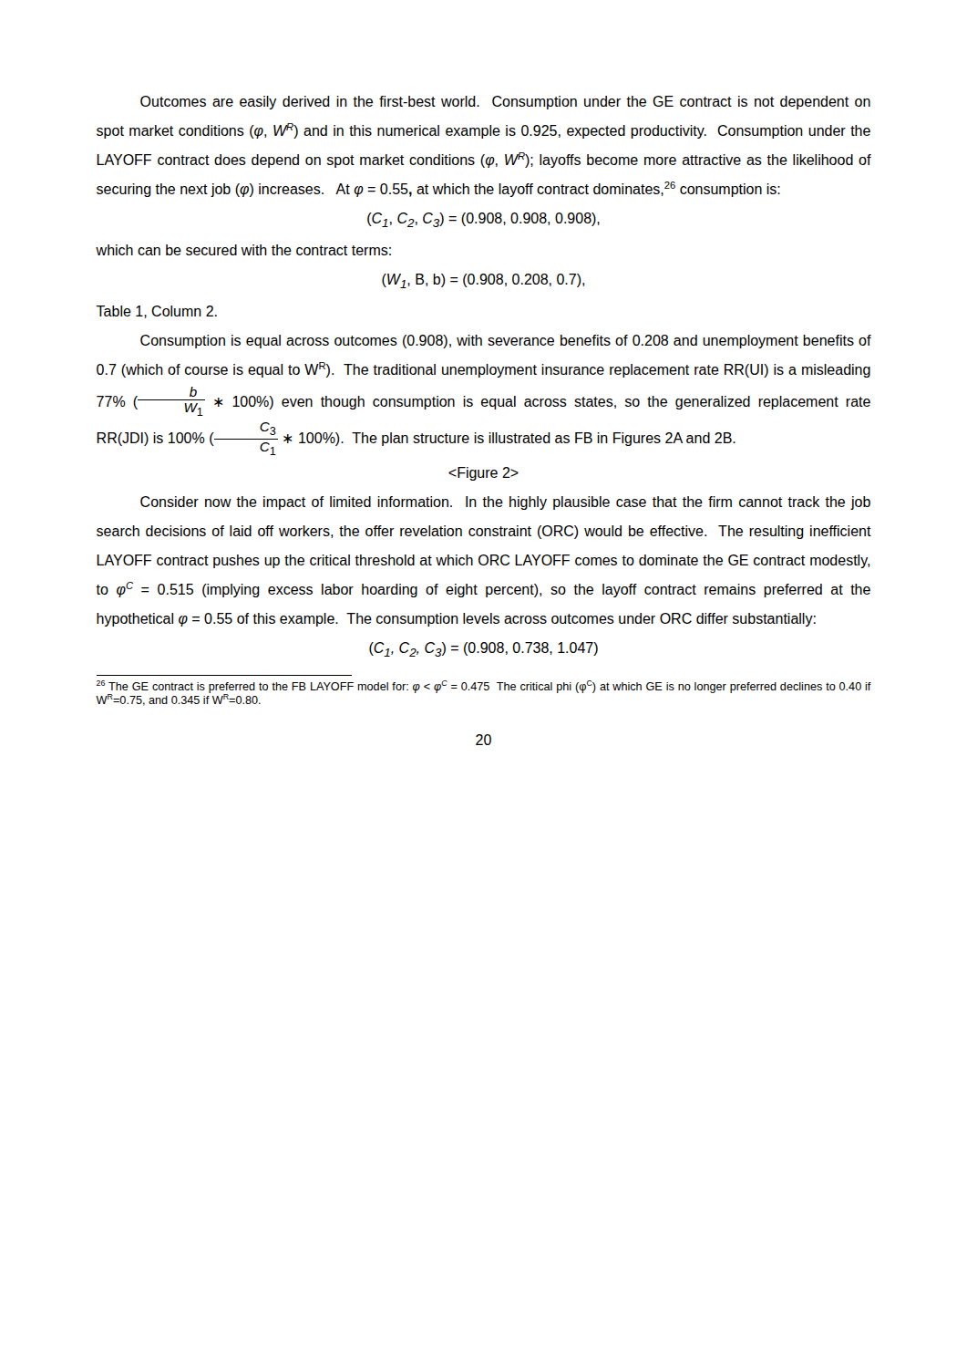Outcomes are easily derived in the first-best world. Consumption under the GE contract is not dependent on spot market conditions (φ, WR) and in this numerical example is 0.925, expected productivity. Consumption under the LAYOFF contract does depend on spot market conditions (φ, WR); layoffs become more attractive as the likelihood of securing the next job (φ) increases. At φ = 0.55, at which the layoff contract dominates,26 consumption is:
(C1, C2, C3) = (0.908, 0.908, 0.908),
which can be secured with the contract terms:
(W1, B, b) = (0.908, 0.208, 0.7),
Table 1, Column 2.
Consumption is equal across outcomes (0.908), with severance benefits of 0.208 and unemployment benefits of 0.7 (which of course is equal to WR). The traditional unemployment insurance replacement rate RR(UI) is a misleading 77% (bW1 ∗ 100%) even though consumption is equal across states, so the generalized replacement rate RR(JDI) is 100% (C3 C1 ∗ 100%). The plan structure is illustrated as FB in Figures 2A and 2B.
<Figure 2>
Consider now the impact of limited information. In the highly plausible case that the firm cannot track the job search decisions of laid off workers, the offer revelation constraint (ORC) would be effective. The resulting inefficient LAYOFF contract pushes up the critical threshold at which ORC LAYOFF comes to dominate the GE contract modestly, to φC = 0.515 (implying excess labor hoarding of eight percent), so the layoff contract remains preferred at the hypothetical φ = 0.55 of this example. The consumption levels across outcomes under ORC differ substantially:
(C1, C2, C3) = (0.908, 0.738, 1.047)
26 The GE contract is preferred to the FB LAYOFF model for: φ < φC = 0.475 The critical phi (φC) at which GE is no longer preferred declines to 0.40 if WR=0.75, and 0.345 if WR=0.80.
20